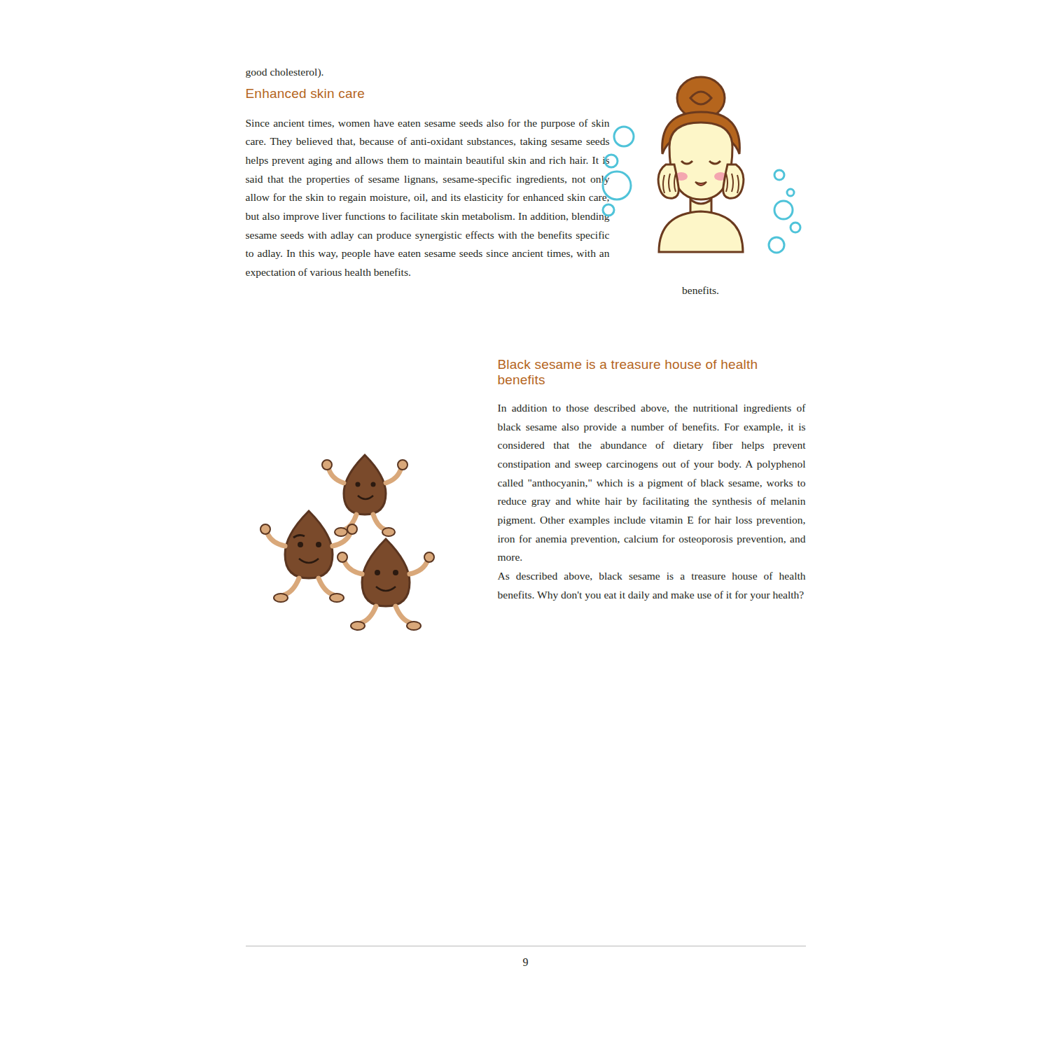good cholesterol).
Enhanced skin care
Since ancient times, women have eaten sesame seeds also for the purpose of skin care. They believed that, because of anti-oxidant substances, taking sesame seeds helps prevent aging and allows them to maintain beautiful skin and rich hair. It is said that the properties of sesame lignans, sesame-specific ingredients, not only allow for the skin to regain moisture, oil, and its elasticity for enhanced skin care, but also improve liver functions to facilitate skin metabolism. In addition, blending sesame seeds with adlay can produce synergistic effects with the benefits specific to adlay. In this way, people have eaten sesame seeds since ancient times, with an expectation of various health benefits.
benefits.
Black sesame is a treasure house of health benefits
In addition to those described above, the nutritional ingredients of black sesame also provide a number of benefits. For example, it is considered that the abundance of dietary fiber helps prevent constipation and sweep carcinogens out of your body. A polyphenol called "anthocyanin," which is a pigment of black sesame, works to reduce gray and white hair by facilitating the synthesis of melanin pigment. Other examples include vitamin E for hair loss prevention, iron for anemia prevention, calcium for osteoporosis prevention, and more.
As described above, black sesame is a treasure house of health benefits. Why don't you eat it daily and make use of it for your health?
9